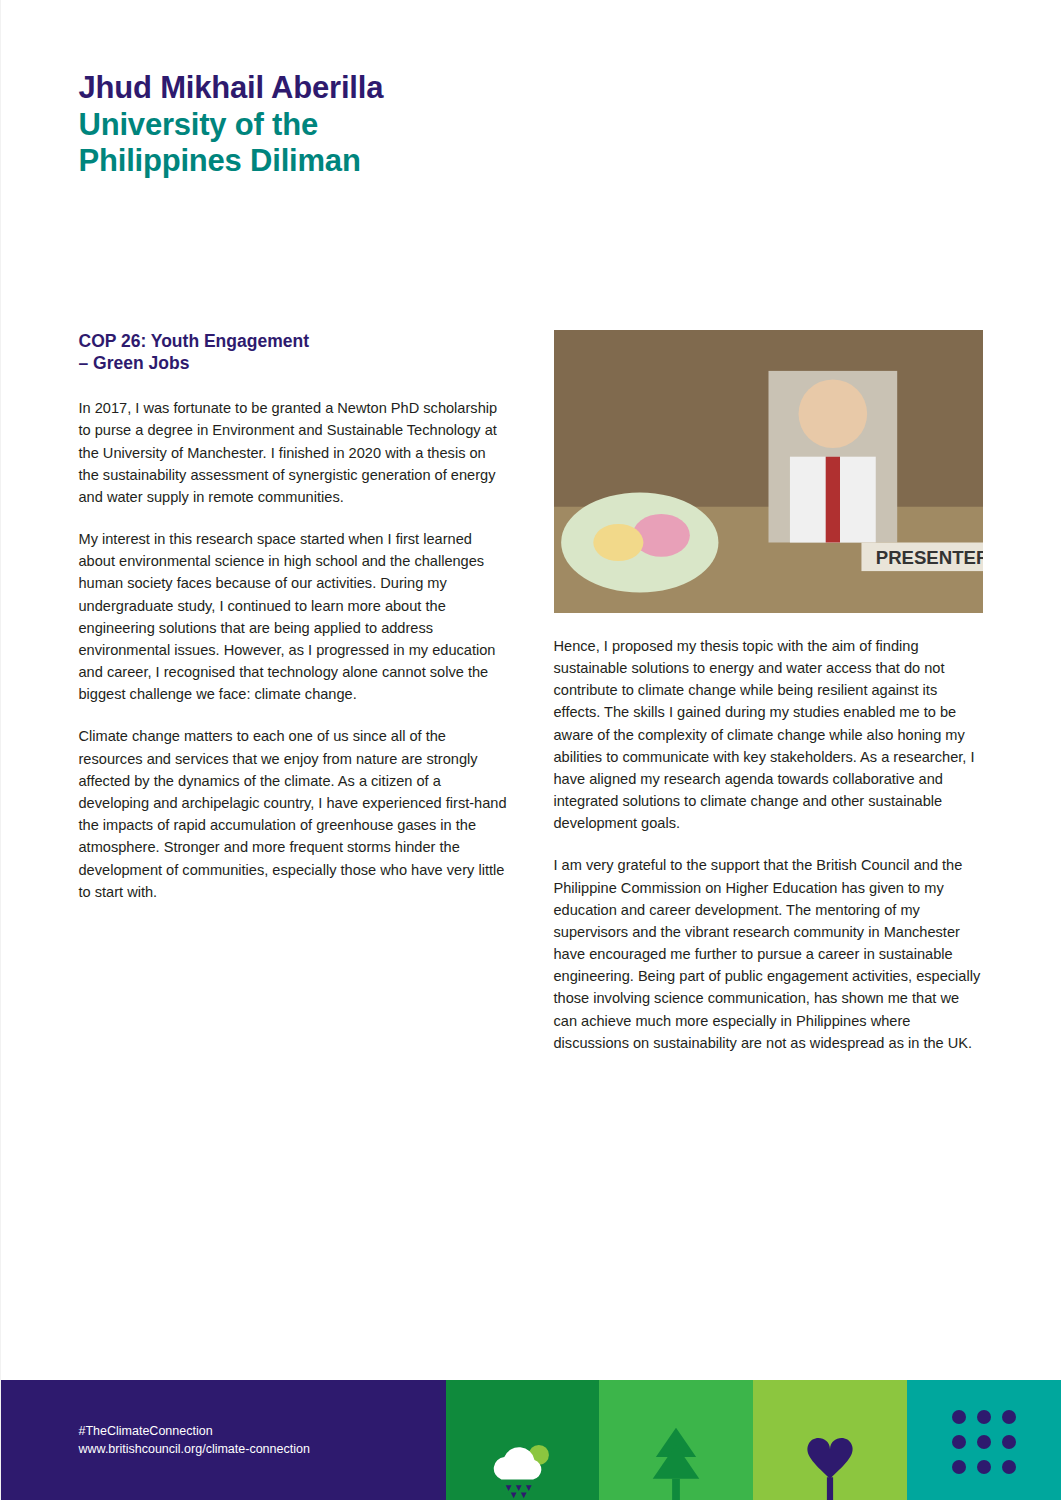Jhud Mikhail Aberilla University of the
Philippines Diliman
COP 26: Youth Engagement
– Green Jobs
In 2017, I was fortunate to be granted a Newton PhD scholarship to purse a degree in Environment and Sustainable Technology at the University of Manchester. I finished in 2020 with a thesis on the sustainability assessment of synergistic generation of energy and water supply in remote communities.
My interest in this research space started when I first learned about environmental science in high school and the challenges human society faces because of our activities. During my undergraduate study, I continued to learn more about the engineering solutions that are being applied to address environmental issues. However, as I progressed in my education and career, I recognised that technology alone cannot solve the biggest challenge we face: climate change.
Climate change matters to each one of us since all of the resources and services that we enjoy from nature are strongly affected by the dynamics of the climate. As a citizen of a developing and archipelagic country, I have experienced first-hand the impacts of rapid accumulation of greenhouse gases in the atmosphere. Stronger and more frequent storms hinder the development of communities, especially those who have very little to start with.
Hence, I proposed my thesis topic with the aim of finding sustainable solutions to energy and water access that do not contribute to climate change while being resilient against its effects. The skills I gained during my studies enabled me to be aware of the complexity of climate change while also honing my abilities to communicate with key stakeholders. As a researcher, I have aligned my research agenda towards collaborative and integrated solutions to climate change and other sustainable development goals.
I am very grateful to the support that the British Council and the Philippine Commission on Higher Education has given to my education and career development. The mentoring of my supervisors and the vibrant research community in Manchester have encouraged me further to pursue a career in sustainable engineering. Being part of public engagement activities, especially those involving science communication, has shown me that we can achieve much more especially in Philippines where discussions on sustainability are not as widespread as in the UK.
#TheClimateConnection
www.britishcouncil.org/climate-connection